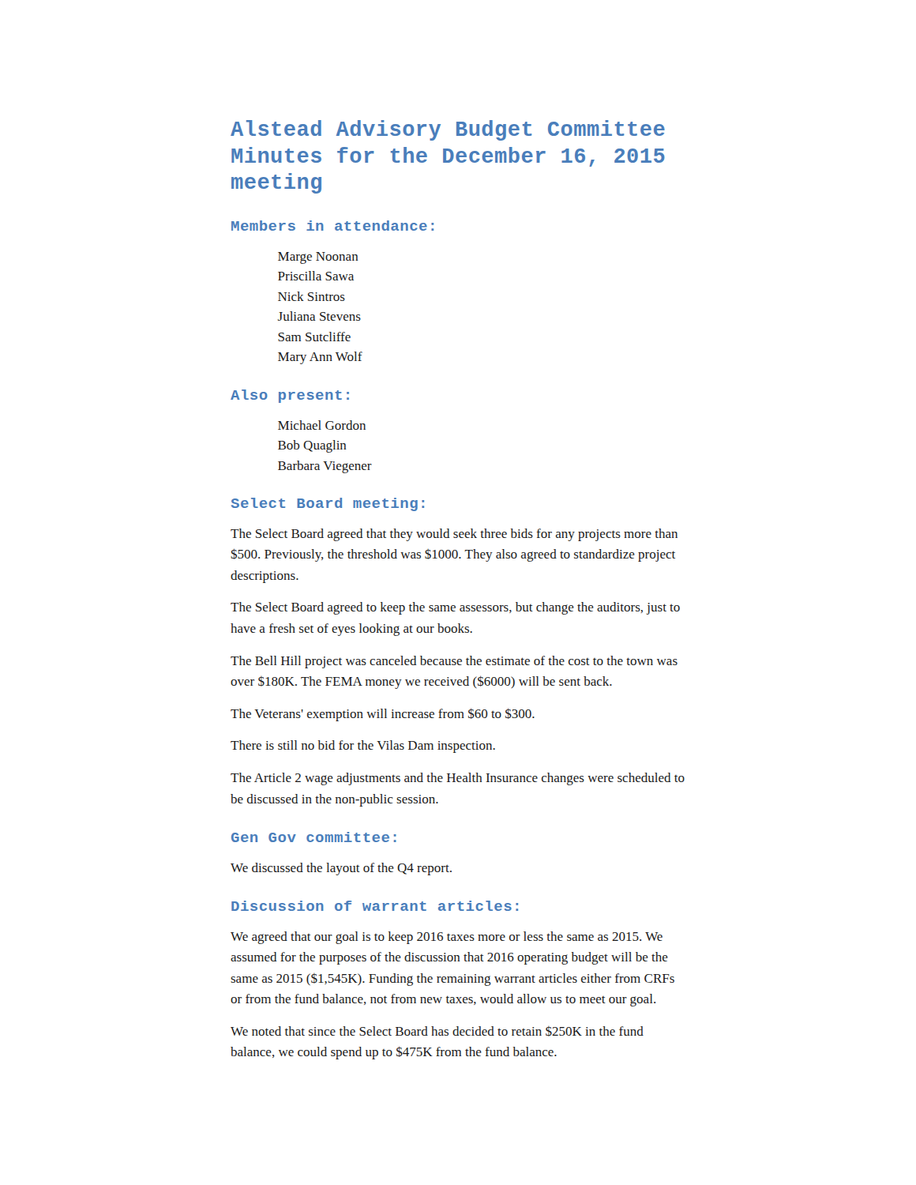Alstead Advisory Budget Committee
Minutes for the December 16, 2015 meeting
Members in attendance:
Marge Noonan
Priscilla Sawa
Nick Sintros
Juliana Stevens
Sam Sutcliffe
Mary Ann Wolf
Also present:
Michael Gordon
Bob Quaglin
Barbara Viegener
Select Board meeting:
The Select Board agreed that they would seek three bids for any projects more than $500. Previously, the threshold was $1000. They also agreed to standardize project descriptions.
The Select Board agreed to keep the same assessors, but change the auditors, just to have a fresh set of eyes looking at our books.
The Bell Hill project was canceled because the estimate of the cost to the town was over $180K. The FEMA money we received ($6000) will be sent back.
The Veterans' exemption will increase from $60 to $300.
There is still no bid for the Vilas Dam inspection.
The Article 2 wage adjustments and the Health Insurance changes were scheduled to be discussed in the non-public session.
Gen Gov committee:
We discussed the layout of the Q4 report.
Discussion of warrant articles:
We agreed that our goal is to keep 2016 taxes more or less the same as 2015. We assumed for the purposes of the discussion that 2016 operating budget will be the same as 2015 ($1,545K). Funding the remaining warrant articles either from CRFs or from the fund balance, not from new taxes, would allow us to meet our goal.
We noted that since the Select Board has decided to retain $250K in the fund balance, we could spend up to $475K from the fund balance.